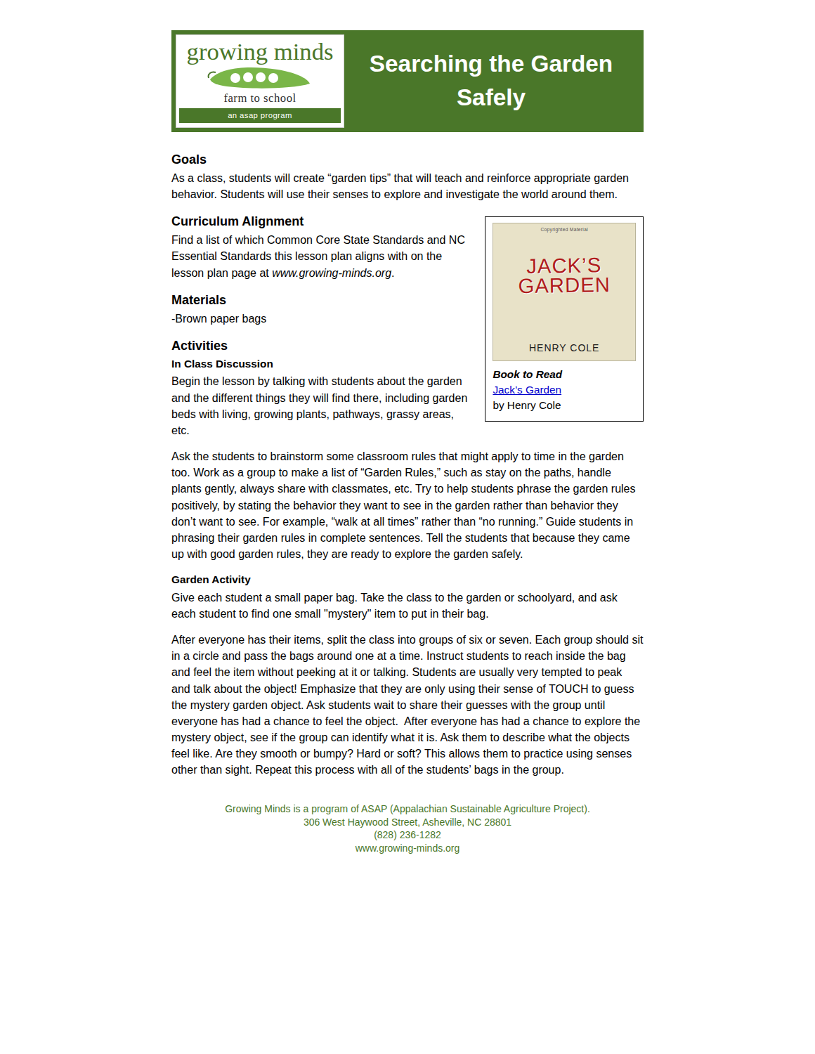growing minds
farm to school
an asap program
Searching the Garden Safely
Goals
As a class, students will create “garden tips” that will teach and reinforce appropriate garden behavior. Students will use their senses to explore and investigate the world around them.
Copyrighted Material JACK’S
GARDEN HENRY COLE
Book to Read
Jack’s Garden
by Henry Cole
Curriculum Alignment
Find a list of which Common Core State Standards and NC Essential Standards this lesson plan aligns with on the lesson plan page at www.growing-minds.org.
Materials
-Brown paper bags
Activities
In Class Discussion
Begin the lesson by talking with students about the garden and the different things they will find there, including garden beds with living, growing plants, pathways, grassy areas, etc.
Ask the students to brainstorm some classroom rules that might apply to time in the garden too. Work as a group to make a list of “Garden Rules,” such as stay on the paths, handle plants gently, always share with classmates, etc. Try to help students phrase the garden rules positively, by stating the behavior they want to see in the garden rather than behavior they don’t want to see. For example, “walk at all times” rather than “no running.” Guide students in phrasing their garden rules in complete sentences. Tell the students that because they came up with good garden rules, they are ready to explore the garden safely.
Garden Activity
Give each student a small paper bag. Take the class to the garden or schoolyard, and ask each student to find one small "mystery" item to put in their bag.
After everyone has their items, split the class into groups of six or seven. Each group should sit in a circle and pass the bags around one at a time. Instruct students to reach inside the bag and feel the item without peeking at it or talking. Students are usually very tempted to peak and talk about the object! Emphasize that they are only using their sense of TOUCH to guess the mystery garden object. Ask students wait to share their guesses with the group until everyone has had a chance to feel the object. After everyone has had a chance to explore the mystery object, see if the group can identify what it is. Ask them to describe what the objects feel like. Are they smooth or bumpy? Hard or soft? This allows them to practice using senses other than sight. Repeat this process with all of the students’ bags in the group.
Growing Minds is a program of ASAP (Appalachian Sustainable Agriculture Project).
306 West Haywood Street, Asheville, NC 28801
(828) 236-1282
www.growing-minds.org